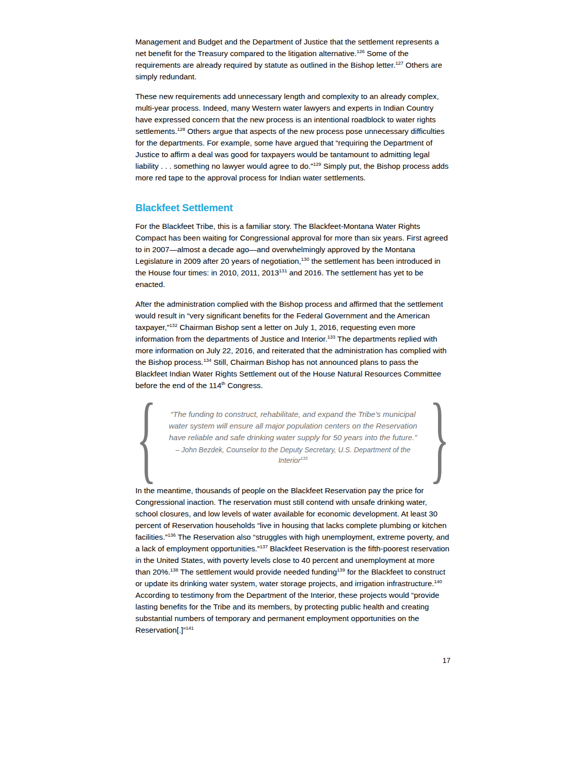Management and Budget and the Department of Justice that the settlement represents a net benefit for the Treasury compared to the litigation alternative.126 Some of the requirements are already required by statute as outlined in the Bishop letter.127 Others are simply redundant.
These new requirements add unnecessary length and complexity to an already complex, multi-year process. Indeed, many Western water lawyers and experts in Indian Country have expressed concern that the new process is an intentional roadblock to water rights settlements.128 Others argue that aspects of the new process pose unnecessary difficulties for the departments. For example, some have argued that “requiring the Department of Justice to affirm a deal was good for taxpayers would be tantamount to admitting legal liability . . . something no lawyer would agree to do.”129 Simply put, the Bishop process adds more red tape to the approval process for Indian water settlements.
Blackfeet Settlement
For the Blackfeet Tribe, this is a familiar story. The Blackfeet-Montana Water Rights Compact has been waiting for Congressional approval for more than six years. First agreed to in 2007—almost a decade ago—and overwhelmingly approved by the Montana Legislature in 2009 after 20 years of negotiation,130 the settlement has been introduced in the House four times: in 2010, 2011, 2013131 and 2016. The settlement has yet to be enacted.
After the administration complied with the Bishop process and affirmed that the settlement would result in “very significant benefits for the Federal Government and the American taxpayer,”132 Chairman Bishop sent a letter on July 1, 2016, requesting even more information from the departments of Justice and Interior.133 The departments replied with more information on July 22, 2016, and reiterated that the administration has complied with the Bishop process.134 Still, Chairman Bishop has not announced plans to pass the Blackfeet Indian Water Rights Settlement out of the House Natural Resources Committee before the end of the 114th Congress.
{
“The funding to construct, rehabilitate, and expand the Tribe’s municipal water system will ensure all major population centers on the Reservation have reliable and safe drinking water supply for 50 years into the future.” – John Bezdek, Counselor to the Deputy Secretary, U.S. Department of the Interior135
}
In the meantime, thousands of people on the Blackfeet Reservation pay the price for Congressional inaction. The reservation must still contend with unsafe drinking water, school closures, and low levels of water available for economic development. At least 30 percent of Reservation households “live in housing that lacks complete plumbing or kitchen facilities.”136 The Reservation also “struggles with high unemployment, extreme poverty, and a lack of employment opportunities.”137 Blackfeet Reservation is the fifth-poorest reservation in the United States, with poverty levels close to 40 percent and unemployment at more than 20%.138 The settlement would provide needed funding139 for the Blackfeet to construct or update its drinking water system, water storage projects, and irrigation infrastructure.140 According to testimony from the Department of the Interior, these projects would “provide lasting benefits for the Tribe and its members, by protecting public health and creating substantial numbers of temporary and permanent employment opportunities on the Reservation[.]”141
17